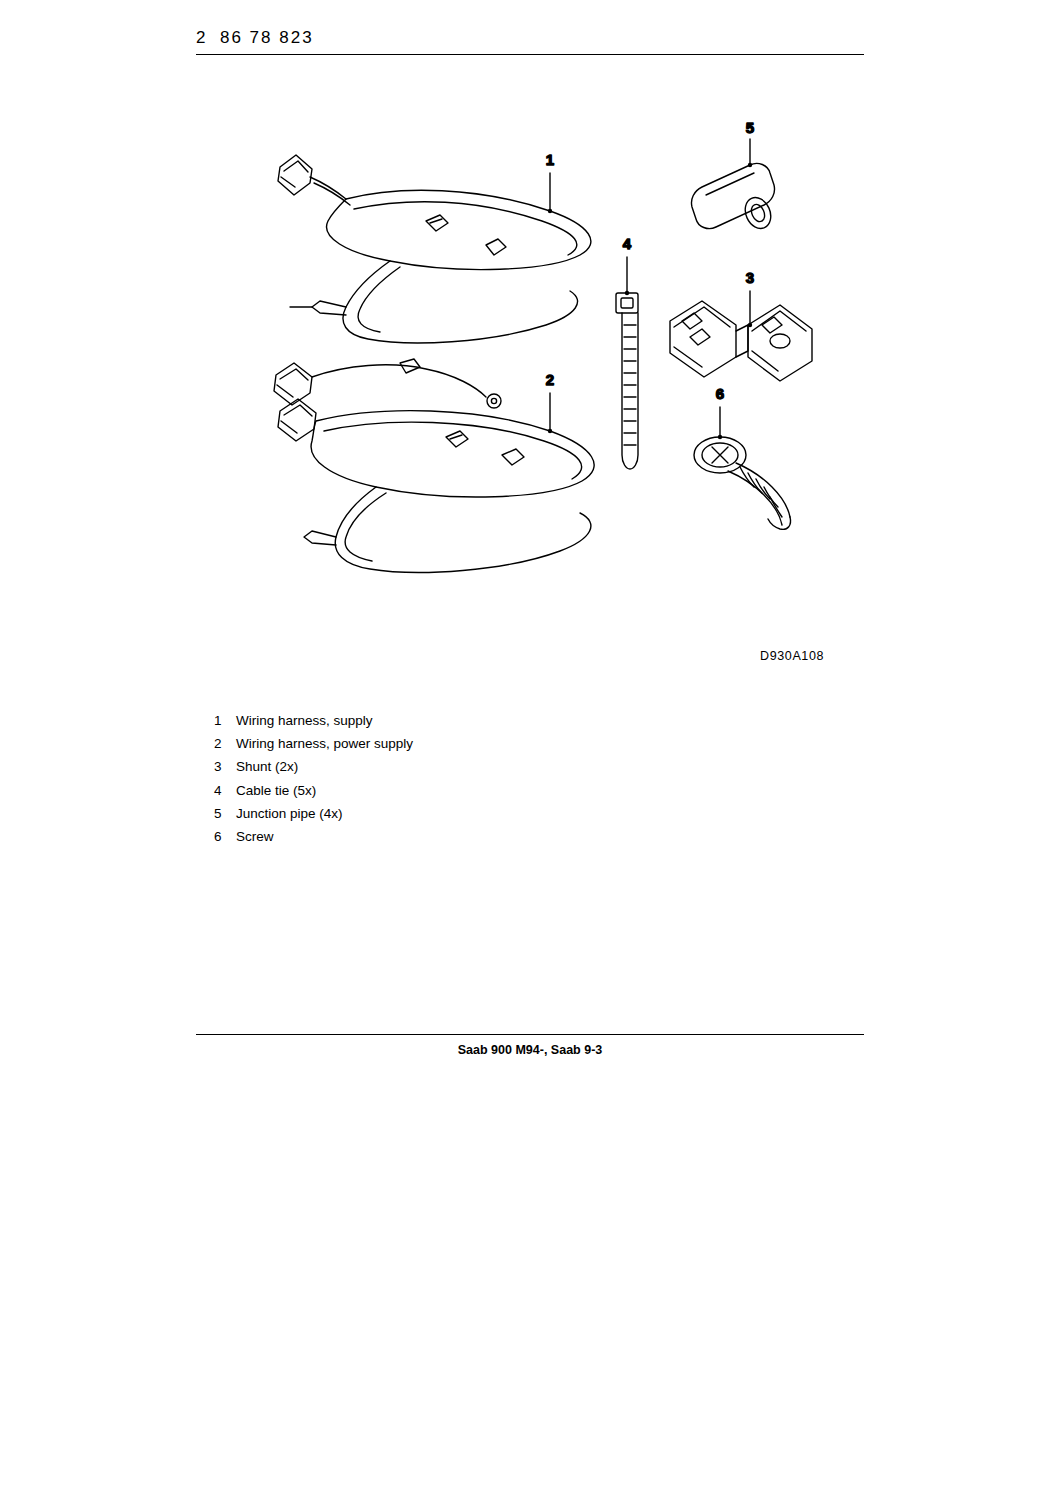286 78 823
1 2 4 5 3 6
D930A108
1 Wiring harness, supply
2 Wiring harness, power supply
3 Shunt (2x)
4 Cable tie (5x)
5 Junction pipe (4x)
6 Screw
Saab 900 M94-, Saab 9-3